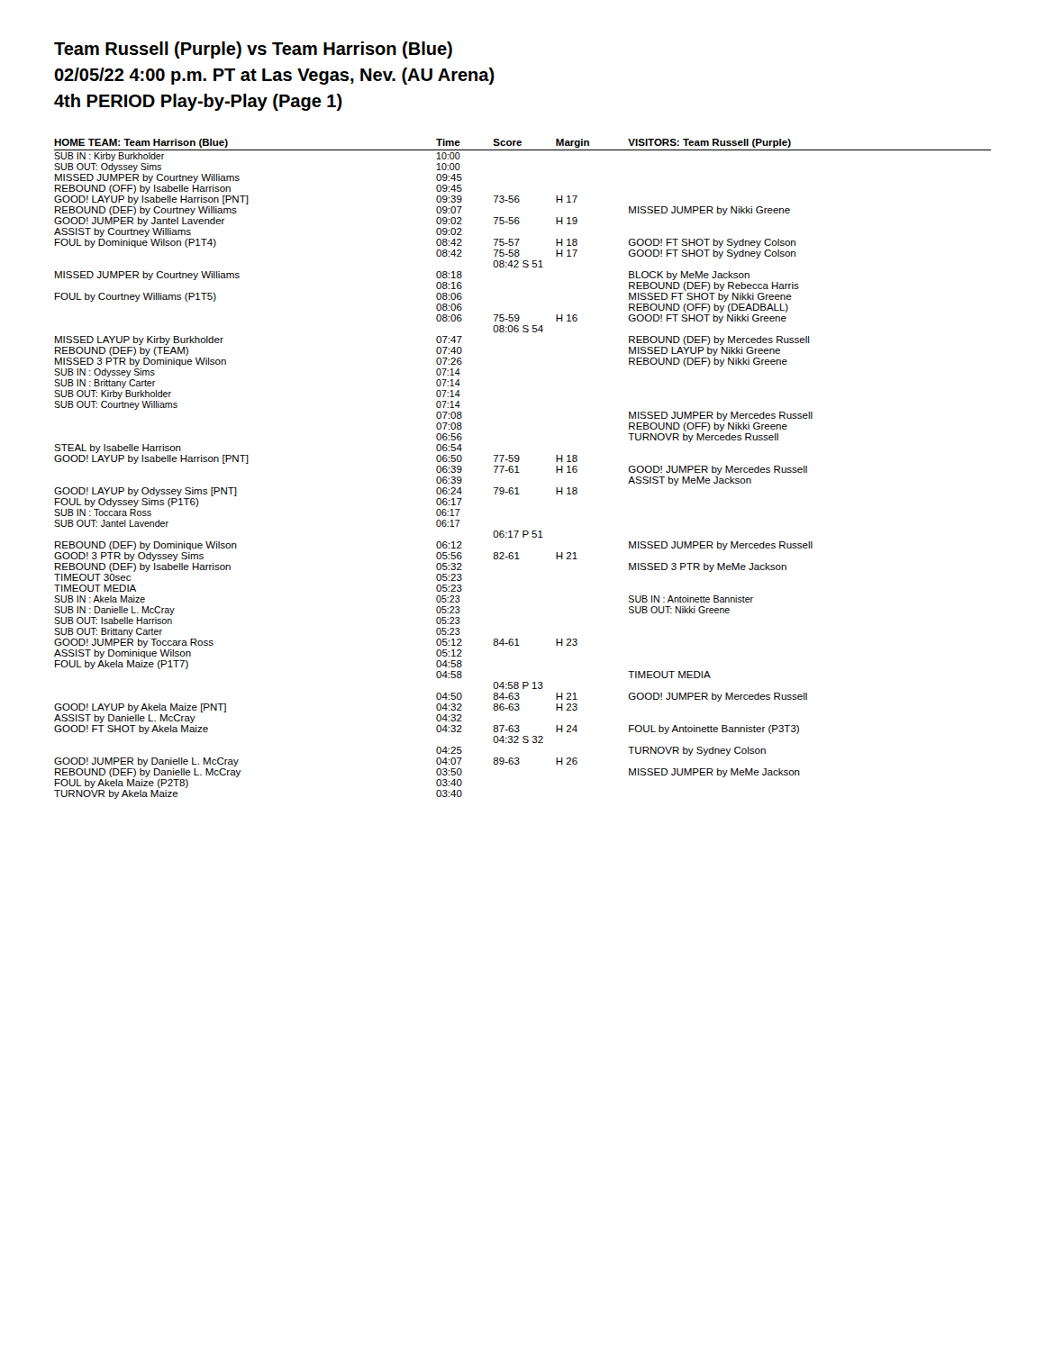Team Russell (Purple) vs Team Harrison (Blue)
02/05/22 4:00 p.m. PT at Las Vegas, Nev. (AU Arena)
4th PERIOD Play-by-Play (Page 1)
| HOME TEAM: Team Harrison (Blue) | Time | Score | Margin | VISITORS: Team Russell (Purple) |
| --- | --- | --- | --- | --- |
| SUB IN : Kirby Burkholder | 10:00 | | | |
| SUB OUT: Odyssey Sims | 10:00 | | | |
| MISSED JUMPER by Courtney Williams | 09:45 | | | |
| REBOUND (OFF) by Isabelle Harrison | 09:45 | | | |
| GOOD! LAYUP by Isabelle Harrison [PNT] | 09:39 | 73-56 | H 17 | |
| REBOUND (DEF) by Courtney Williams | 09:07 | | | MISSED JUMPER by Nikki Greene |
| GOOD! JUMPER by Jantel Lavender | 09:02 | 75-56 | H 19 | |
| ASSIST by Courtney Williams | 09:02 | | | |
| FOUL by Dominique Wilson (P1T4) | 08:42 | 75-57 | H 18 | GOOD! FT SHOT by Sydney Colson |
| | 08:42 | 75-58 | H 17 | GOOD! FT SHOT by Sydney Colson |
| | | 08:42 S 51 | |
| MISSED JUMPER by Courtney Williams | 08:18 | | | BLOCK by MeMe Jackson |
| | 08:16 | | | REBOUND (DEF) by Rebecca Harris |
| FOUL by Courtney Williams (P1T5) | 08:06 | | | MISSED FT SHOT by Nikki Greene |
| | 08:06 | | | REBOUND (OFF) by (DEADBALL) |
| | 08:06 | 75-59 | H 16 | GOOD! FT SHOT by Nikki Greene |
| | | 08:06 S 54 | |
| MISSED LAYUP by Kirby Burkholder | 07:47 | | | REBOUND (DEF) by Mercedes Russell |
| REBOUND (DEF) by (TEAM) | 07:40 | | | MISSED LAYUP by Nikki Greene |
| MISSED 3 PTR by Dominique Wilson | 07:26 | | | REBOUND (DEF) by Nikki Greene |
| SUB IN : Odyssey Sims | 07:14 | | | |
| SUB IN : Brittany Carter | 07:14 | | | |
| SUB OUT: Kirby Burkholder | 07:14 | | | |
| SUB OUT: Courtney Williams | 07:14 | | | |
| | 07:08 | | | MISSED JUMPER by Mercedes Russell |
| | 07:08 | | | REBOUND (OFF) by Nikki Greene |
| | 06:56 | | | TURNOVR by Mercedes Russell |
| STEAL by Isabelle Harrison | 06:54 | | | |
| GOOD! LAYUP by Isabelle Harrison [PNT] | 06:50 | 77-59 | H 18 | |
| | 06:39 | 77-61 | H 16 | GOOD! JUMPER by Mercedes Russell |
| | 06:39 | | | ASSIST by MeMe Jackson |
| GOOD! LAYUP by Odyssey Sims [PNT] | 06:24 | 79-61 | H 18 | |
| FOUL by Odyssey Sims (P1T6) | 06:17 | | | |
| SUB IN : Toccara Ross | 06:17 | | | |
| SUB OUT: Jantel Lavender | 06:17 | | | |
| | | 06:17 P 51 | |
| REBOUND (DEF) by Dominique Wilson | 06:12 | | | MISSED JUMPER by Mercedes Russell |
| GOOD! 3 PTR by Odyssey Sims | 05:56 | 82-61 | H 21 | |
| REBOUND (DEF) by Isabelle Harrison | 05:32 | | | MISSED 3 PTR by MeMe Jackson |
| TIMEOUT 30sec | 05:23 | | | |
| TIMEOUT MEDIA | 05:23 | | | |
| SUB IN : Akela Maize | 05:23 | | | SUB IN : Antoinette Bannister |
| SUB IN : Danielle L. McCray | 05:23 | | | SUB OUT: Nikki Greene |
| SUB OUT: Isabelle Harrison | 05:23 | | | |
| SUB OUT: Brittany Carter | 05:23 | | | |
| GOOD! JUMPER by Toccara Ross | 05:12 | 84-61 | H 23 | |
| ASSIST by Dominique Wilson | 05:12 | | | |
| FOUL by Akela Maize (P1T7) | 04:58 | | | |
| | 04:58 | | | TIMEOUT MEDIA |
| | | 04:58 P 13 | |
| | 04:50 | 84-63 | H 21 | GOOD! JUMPER by Mercedes Russell |
| GOOD! LAYUP by Akela Maize [PNT] | 04:32 | 86-63 | H 23 | |
| ASSIST by Danielle L. McCray | 04:32 | | | |
| GOOD! FT SHOT by Akela Maize | 04:32 | 87-63 | H 24 | FOUL by Antoinette Bannister (P3T3) |
| | | 04:32 S 32 | |
| | 04:25 | | | TURNOVR by Sydney Colson |
| GOOD! JUMPER by Danielle L. McCray | 04:07 | 89-63 | H 26 | |
| REBOUND (DEF) by Danielle L. McCray | 03:50 | | | MISSED JUMPER by MeMe Jackson |
| FOUL by Akela Maize (P2T8) | 03:40 | | | |
| TURNOVR by Akela Maize | 03:40 | | | |